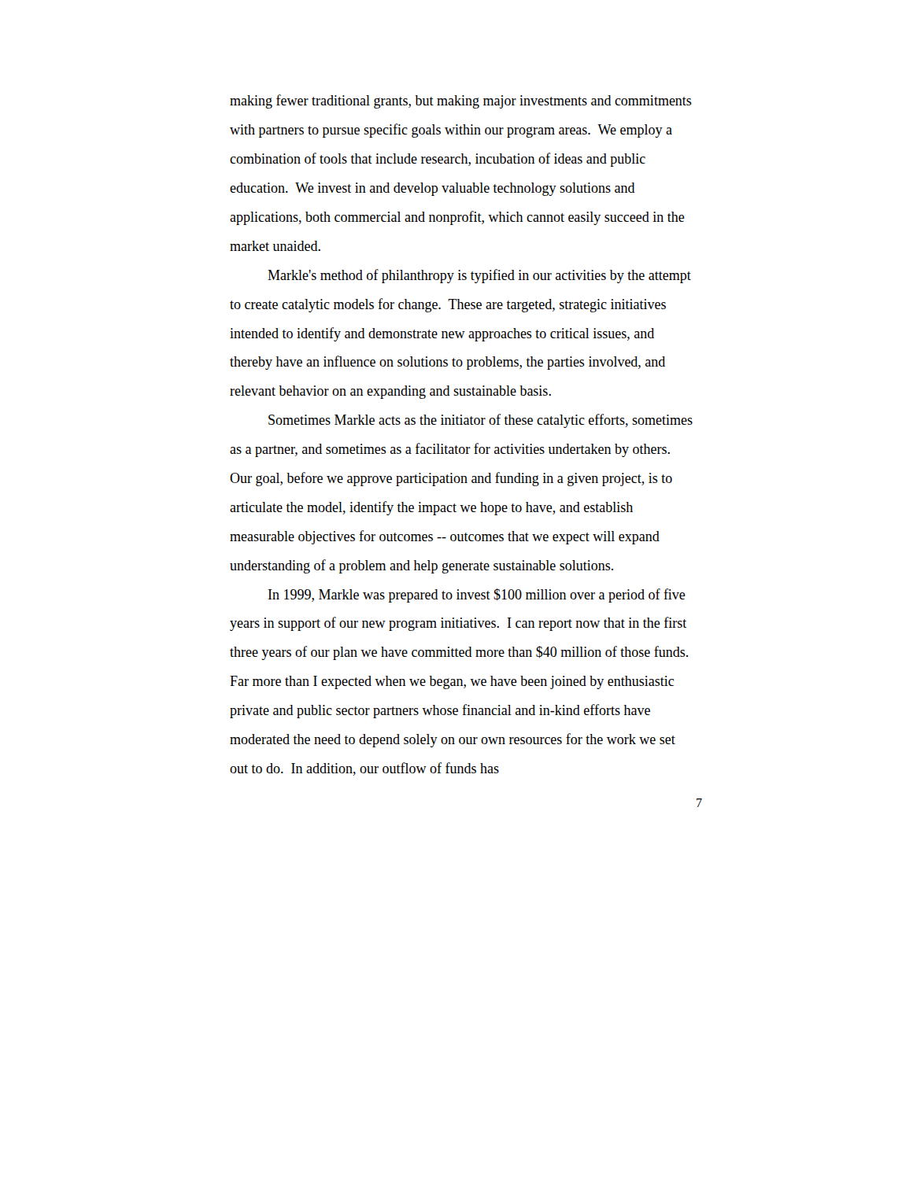making fewer traditional grants, but making major investments and commitments with partners to pursue specific goals within our program areas. We employ a combination of tools that include research, incubation of ideas and public education. We invest in and develop valuable technology solutions and applications, both commercial and nonprofit, which cannot easily succeed in the market unaided.
Markle's method of philanthropy is typified in our activities by the attempt to create catalytic models for change. These are targeted, strategic initiatives intended to identify and demonstrate new approaches to critical issues, and thereby have an influence on solutions to problems, the parties involved, and relevant behavior on an expanding and sustainable basis.
Sometimes Markle acts as the initiator of these catalytic efforts, sometimes as a partner, and sometimes as a facilitator for activities undertaken by others. Our goal, before we approve participation and funding in a given project, is to articulate the model, identify the impact we hope to have, and establish measurable objectives for outcomes -- outcomes that we expect will expand understanding of a problem and help generate sustainable solutions.
In 1999, Markle was prepared to invest $100 million over a period of five years in support of our new program initiatives. I can report now that in the first three years of our plan we have committed more than $40 million of those funds. Far more than I expected when we began, we have been joined by enthusiastic private and public sector partners whose financial and in-kind efforts have moderated the need to depend solely on our own resources for the work we set out to do. In addition, our outflow of funds has
7